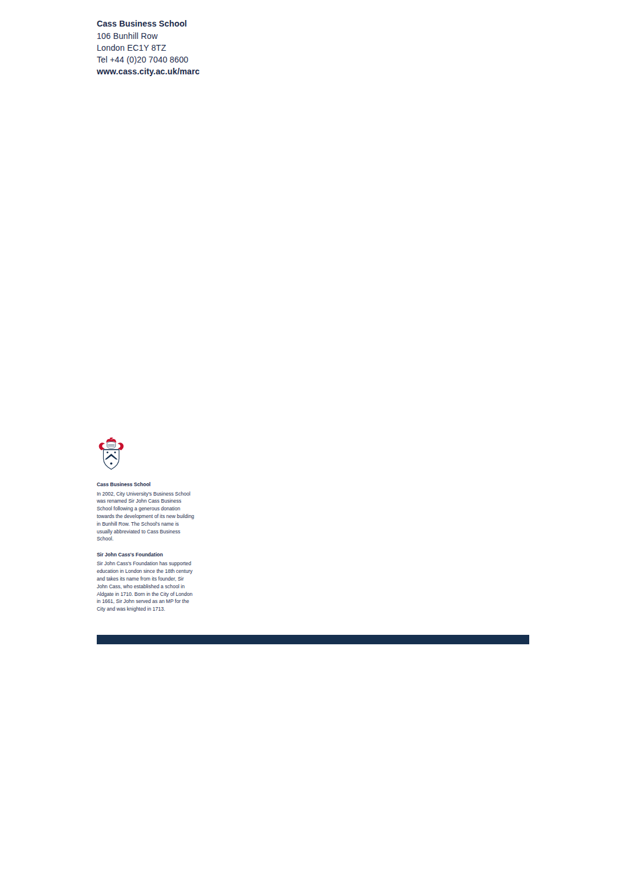Cass Business School
106 Bunhill Row
London EC1Y 8TZ
Tel +44 (0)20 7040 8600
www.cass.city.ac.uk/marc
Cass Business School
In 2002, City University's Business School was renamed Sir John Cass Business School following a generous donation towards the development of its new building in Bunhill Row. The School's name is usually abbreviated to Cass Business School.
Sir John Cass's Foundation
Sir John Cass's Foundation has supported education in London since the 18th century and takes its name from its founder, Sir John Cass, who established a school in Aldgate in 1710. Born in the City of London in 1661, Sir John served as an MP for the City and was knighted in 1713.